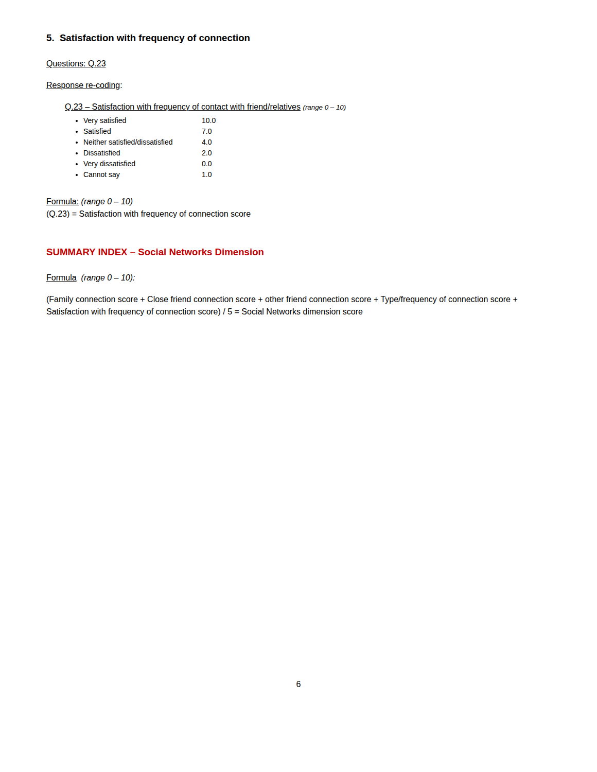5. Satisfaction with frequency of connection
Questions: Q.23
Response re-coding:
Q.23 – Satisfaction with frequency of contact with friend/relatives (range 0 – 10)
Very satisfied10.0
Satisfied7.0
Neither satisfied/dissatisfied4.0
Dissatisfied2.0
Very dissatisfied0.0
Cannot say1.0
Formula: (range 0 – 10)
(Q.23) = Satisfaction with frequency of connection score
SUMMARY INDEX – Social Networks Dimension
Formula (range 0 – 10):
(Family connection score + Close friend connection score + other friend connection score + Type/frequency of connection score + Satisfaction with frequency of connection score) / 5 = Social Networks dimension score
6